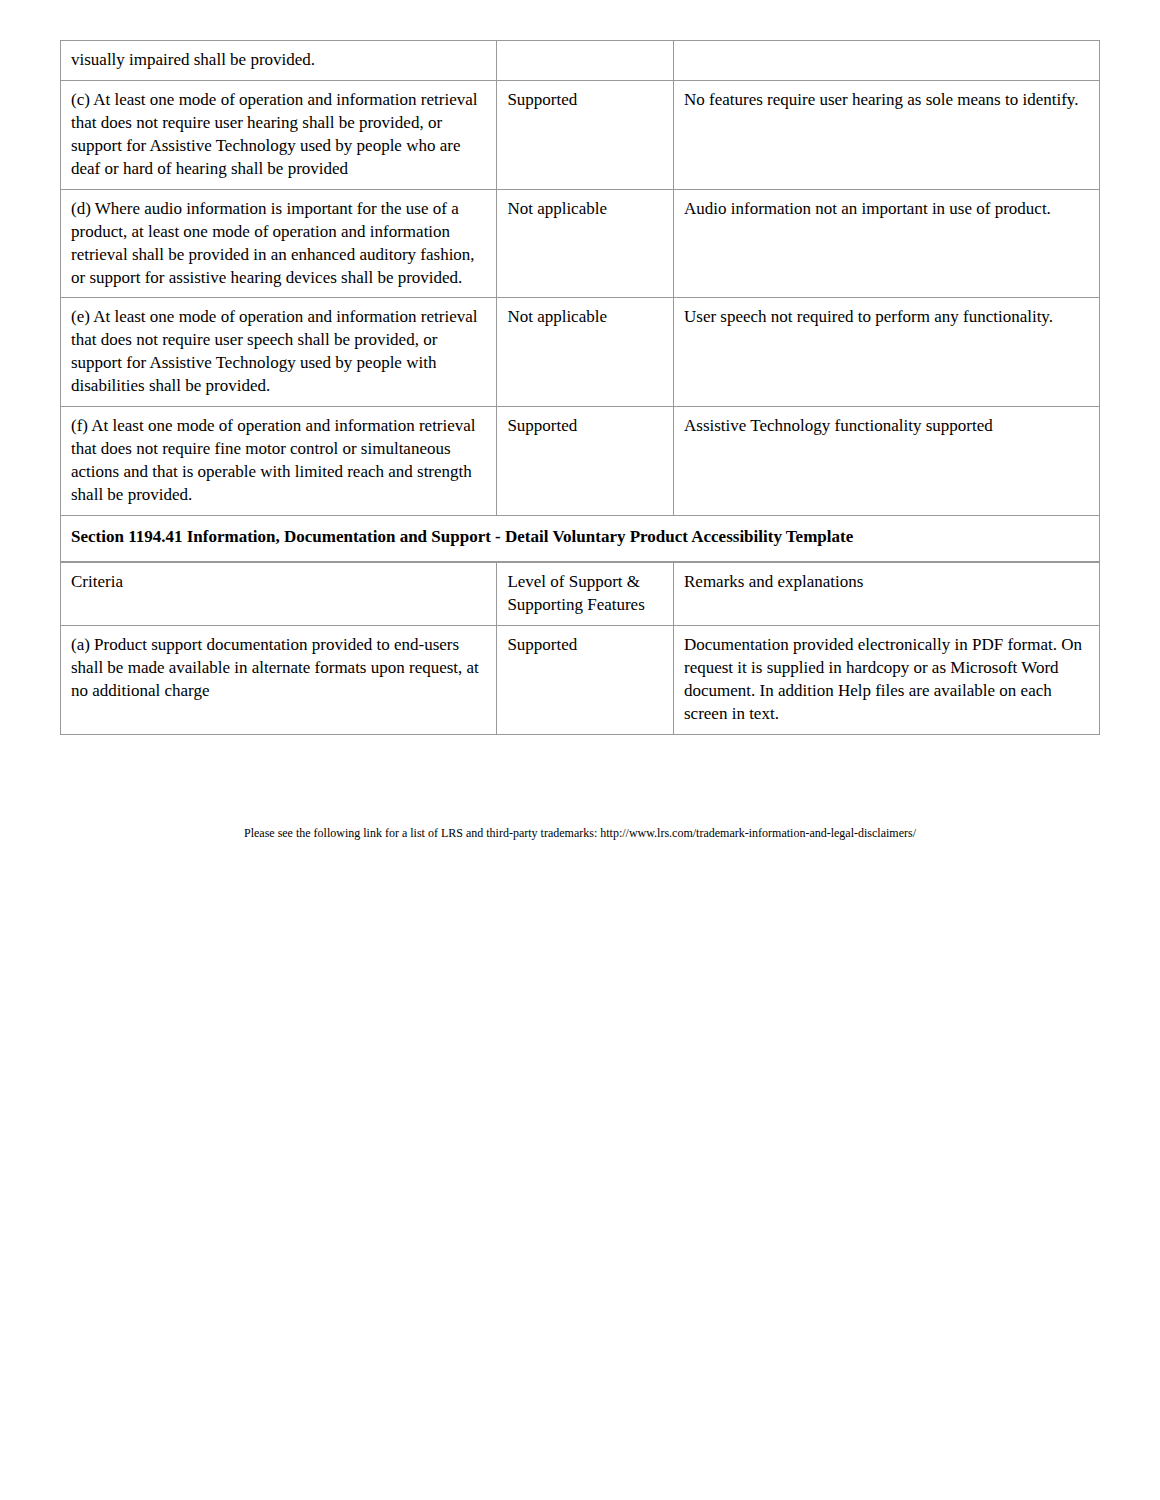| visually impaired shall be provided. | | |
| (c) At least one mode of operation and information retrieval that does not require user hearing shall be provided, or support for Assistive Technology used by people who are deaf or hard of hearing shall be provided | Supported | No features require user hearing as sole means to identify. |
| (d) Where audio information is important for the use of a product, at least one mode of operation and information retrieval shall be provided in an enhanced auditory fashion, or support for assistive hearing devices shall be provided. | Not applicable | Audio information not an important in use of product. |
| (e) At least one mode of operation and information retrieval that does not require user speech shall be provided, or support for Assistive Technology used by people with disabilities shall be provided. | Not applicable | User speech not required to perform any functionality. |
| (f) At least one mode of operation and information retrieval that does not require fine motor control or simultaneous actions and that is operable with limited reach and strength shall be provided. | Supported | Assistive Technology functionality supported |
Section 1194.41 Information, Documentation and Support - Detail Voluntary Product Accessibility Template
| Criteria | Level of Support & Supporting Features | Remarks and explanations |
| (a) Product support documentation provided to end-users shall be made available in alternate formats upon request, at no additional charge | Supported | Documentation provided electronically in PDF format. On request it is supplied in hardcopy or as Microsoft Word document. In addition Help files are available on each screen in text. |
Please see the following link for a list of LRS and third-party trademarks: http://www.lrs.com/trademark-information-and-legal-disclaimers/